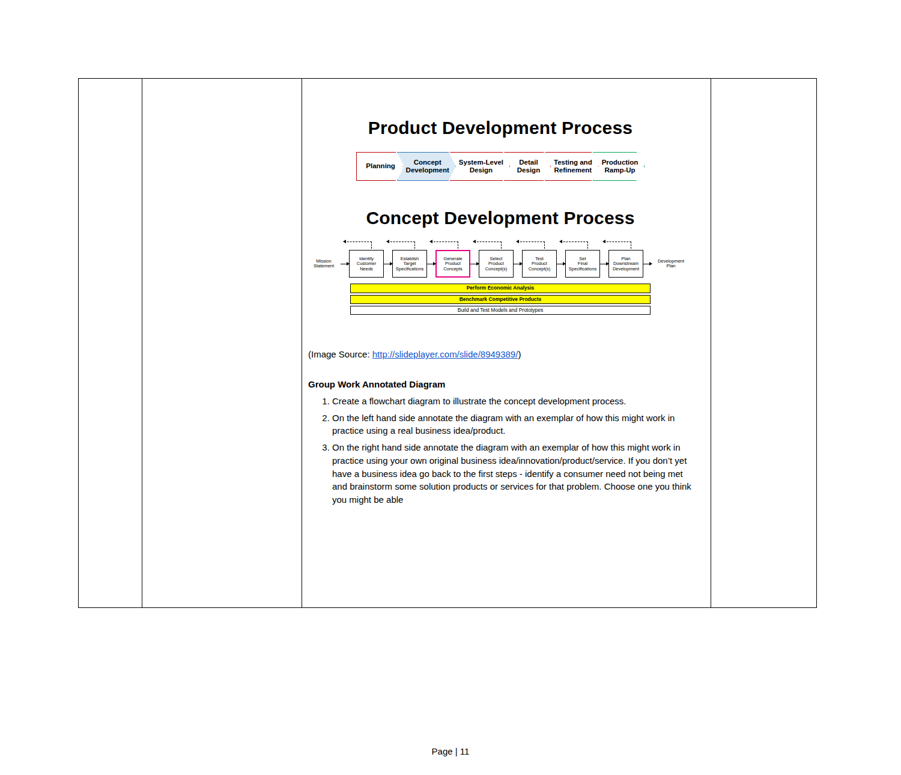Product Development Process
Planning
Concept
Development
System-Level
Design
Detail
Design
Testing and
Refinement
Production
Ramp-Up
Concept Development Process
Mission
Statement
Identify
Customer
Needs
Establish
Target
Specifications
Generate
Product
Concepts
Select
Product
Concept(s)
Test
Product
Concept(s)
Set
Final
Specifications
Plan
Downstream
Development
Development
Plan
Perform Economic Analysis
Benchmark Competitive Products
Build and Test Models and Prototypes
(Image Source: http://slideplayer.com/slide/8949389/)
Group Work Annotated Diagram
Create a flowchart diagram to illustrate the concept development process.
On the left hand side annotate the diagram with an exemplar of how this might work in practice using a real business idea/product.
On the right hand side annotate the diagram with an exemplar of how this might work in practice using your own original business idea/innovation/product/service. If you don’t yet have a business idea go back to the first steps - identify a consumer need not being met and brainstorm some solution products or services for that problem. Choose one you think you might be able
Page | 11